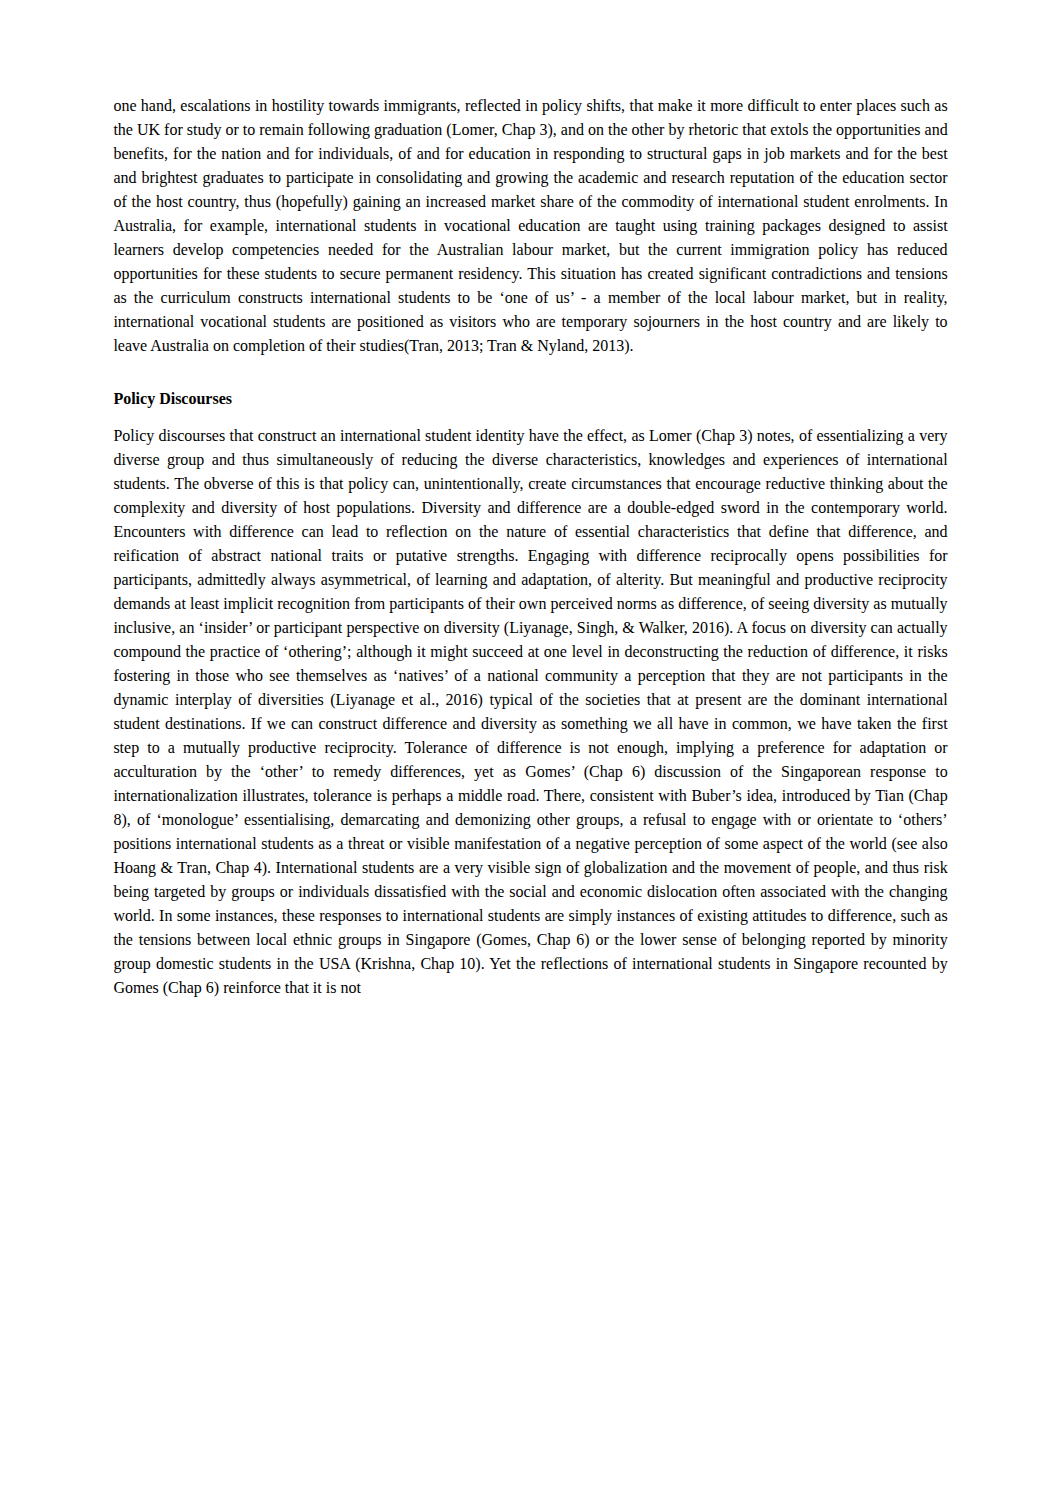one hand, escalations in hostility towards immigrants, reflected in policy shifts, that make it more difficult to enter places such as the UK for study or to remain following graduation (Lomer, Chap 3), and on the other by rhetoric that extols the opportunities and benefits, for the nation and for individuals, of and for education in responding to structural gaps in job markets and for the best and brightest graduates to participate in consolidating and growing the academic and research reputation of the education sector of the host country, thus (hopefully) gaining an increased market share of the commodity of international student enrolments. In Australia, for example, international students in vocational education are taught using training packages designed to assist learners develop competencies needed for the Australian labour market, but the current immigration policy has reduced opportunities for these students to secure permanent residency. This situation has created significant contradictions and tensions as the curriculum constructs international students to be ‘one of us’ - a member of the local labour market, but in reality, international vocational students are positioned as visitors who are temporary sojourners in the host country and are likely to leave Australia on completion of their studies(Tran, 2013; Tran & Nyland, 2013).
Policy Discourses
Policy discourses that construct an international student identity have the effect, as Lomer (Chap 3) notes, of essentializing a very diverse group and thus simultaneously of reducing the diverse characteristics, knowledges and experiences of international students. The obverse of this is that policy can, unintentionally, create circumstances that encourage reductive thinking about the complexity and diversity of host populations. Diversity and difference are a double-edged sword in the contemporary world. Encounters with difference can lead to reflection on the nature of essential characteristics that define that difference, and reification of abstract national traits or putative strengths. Engaging with difference reciprocally opens possibilities for participants, admittedly always asymmetrical, of learning and adaptation, of alterity. But meaningful and productive reciprocity demands at least implicit recognition from participants of their own perceived norms as difference, of seeing diversity as mutually inclusive, an ‘insider’ or participant perspective on diversity (Liyanage, Singh, & Walker, 2016). A focus on diversity can actually compound the practice of ‘othering’; although it might succeed at one level in deconstructing the reduction of difference, it risks fostering in those who see themselves as ‘natives’ of a national community a perception that they are not participants in the dynamic interplay of diversities (Liyanage et al., 2016) typical of the societies that at present are the dominant international student destinations. If we can construct difference and diversity as something we all have in common, we have taken the first step to a mutually productive reciprocity. Tolerance of difference is not enough, implying a preference for adaptation or acculturation by the ‘other’ to remedy differences, yet as Gomes’ (Chap 6) discussion of the Singaporean response to internationalization illustrates, tolerance is perhaps a middle road. There, consistent with Buber’s idea, introduced by Tian (Chap 8), of ‘monologue’ essentialising, demarcating and demonizing other groups, a refusal to engage with or orientate to ‘others’ positions international students as a threat or visible manifestation of a negative perception of some aspect of the world (see also Hoang & Tran, Chap 4). International students are a very visible sign of globalization and the movement of people, and thus risk being targeted by groups or individuals dissatisfied with the social and economic dislocation often associated with the changing world. In some instances, these responses to international students are simply instances of existing attitudes to difference, such as the tensions between local ethnic groups in Singapore (Gomes, Chap 6) or the lower sense of belonging reported by minority group domestic students in the USA (Krishna, Chap 10). Yet the reflections of international students in Singapore recounted by Gomes (Chap 6) reinforce that it is not